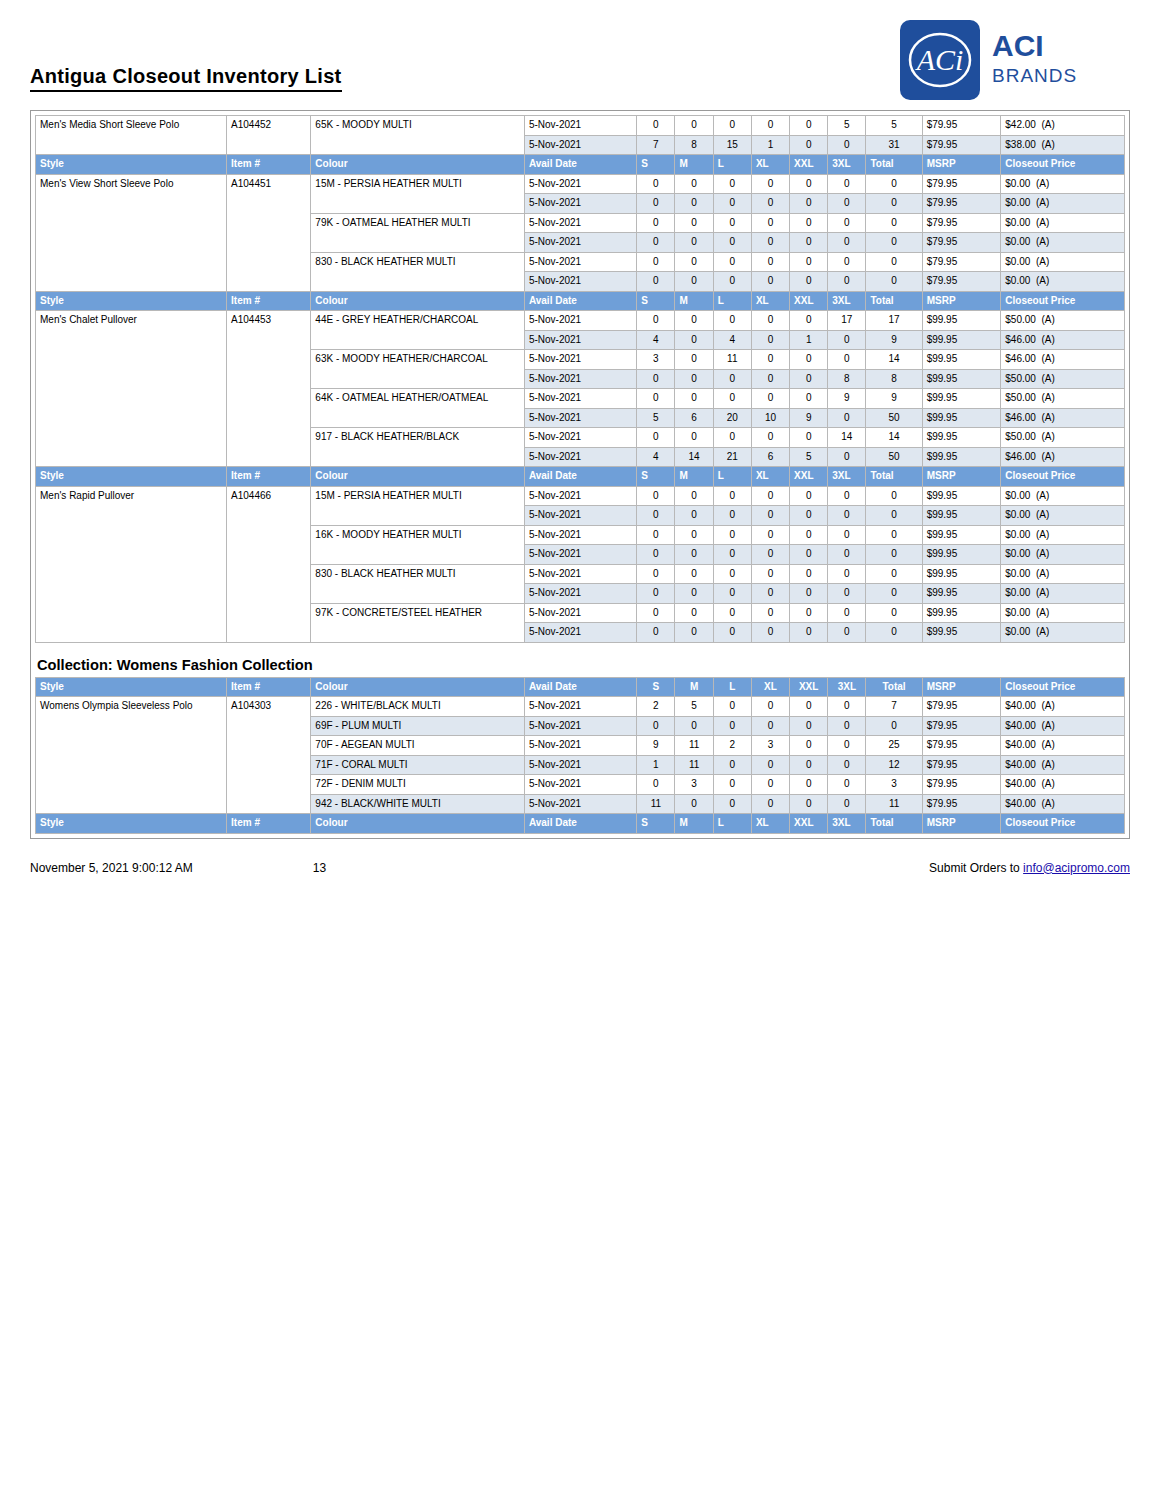ACi ACI BRANDS
Antigua Closeout Inventory List
| Men's Media Short Sleeve Polo | A104452 | 65K - MOODY MULTI | 5-Nov-2021 | 0 | 0 | 0 | 0 | 0 | 5 | 5 | $79.95 | $42.00 (A) |
| 5-Nov-2021 | 7 | 8 | 15 | 1 | 0 | 0 | 31 | $79.95 | $38.00 (A) |
| Style | Item # | Colour | Avail Date | S | M | L | XL | XXL | 3XL | Total | MSRP | Closeout Price |
| Men's View Short Sleeve Polo | A104451 | 15M - PERSIA HEATHER MULTI | 5-Nov-2021 | 0 | 0 | 0 | 0 | 0 | 0 | 0 | $79.95 | $0.00 (A) |
| 5-Nov-2021 | 0 | 0 | 0 | 0 | 0 | 0 | 0 | $79.95 | $0.00 (A) |
| 79K - OATMEAL HEATHER MULTI | 5-Nov-2021 | 0 | 0 | 0 | 0 | 0 | 0 | 0 | $79.95 | $0.00 (A) |
| 5-Nov-2021 | 0 | 0 | 0 | 0 | 0 | 0 | 0 | $79.95 | $0.00 (A) |
| 830 - BLACK HEATHER MULTI | 5-Nov-2021 | 0 | 0 | 0 | 0 | 0 | 0 | 0 | $79.95 | $0.00 (A) |
| 5-Nov-2021 | 0 | 0 | 0 | 0 | 0 | 0 | 0 | $79.95 | $0.00 (A) |
| Style | Item # | Colour | Avail Date | S | M | L | XL | XXL | 3XL | Total | MSRP | Closeout Price |
| Men's Chalet Pullover | A104453 | 44E - GREY HEATHER/CHARCOAL | 5-Nov-2021 | 0 | 0 | 0 | 0 | 0 | 17 | 17 | $99.95 | $50.00 (A) |
| 5-Nov-2021 | 4 | 0 | 4 | 0 | 1 | 0 | 9 | $99.95 | $46.00 (A) |
| 63K - MOODY HEATHER/CHARCOAL | 5-Nov-2021 | 3 | 0 | 11 | 0 | 0 | 0 | 14 | $99.95 | $46.00 (A) |
| 5-Nov-2021 | 0 | 0 | 0 | 0 | 0 | 8 | 8 | $99.95 | $50.00 (A) |
| 64K - OATMEAL HEATHER/OATMEAL | 5-Nov-2021 | 0 | 0 | 0 | 0 | 0 | 9 | 9 | $99.95 | $50.00 (A) |
| 5-Nov-2021 | 5 | 6 | 20 | 10 | 9 | 0 | 50 | $99.95 | $46.00 (A) |
| 917 - BLACK HEATHER/BLACK | 5-Nov-2021 | 0 | 0 | 0 | 0 | 0 | 14 | 14 | $99.95 | $50.00 (A) |
| 5-Nov-2021 | 4 | 14 | 21 | 6 | 5 | 0 | 50 | $99.95 | $46.00 (A) |
| Style | Item # | Colour | Avail Date | S | M | L | XL | XXL | 3XL | Total | MSRP | Closeout Price |
| Men's Rapid Pullover | A104466 | 15M - PERSIA HEATHER MULTI | 5-Nov-2021 | 0 | 0 | 0 | 0 | 0 | 0 | 0 | $99.95 | $0.00 (A) |
| 5-Nov-2021 | 0 | 0 | 0 | 0 | 0 | 0 | 0 | $99.95 | $0.00 (A) |
| 16K - MOODY HEATHER MULTI | 5-Nov-2021 | 0 | 0 | 0 | 0 | 0 | 0 | 0 | $99.95 | $0.00 (A) |
| 5-Nov-2021 | 0 | 0 | 0 | 0 | 0 | 0 | 0 | $99.95 | $0.00 (A) |
| 830 - BLACK HEATHER MULTI | 5-Nov-2021 | 0 | 0 | 0 | 0 | 0 | 0 | 0 | $99.95 | $0.00 (A) |
| 5-Nov-2021 | 0 | 0 | 0 | 0 | 0 | 0 | 0 | $99.95 | $0.00 (A) |
| 97K - CONCRETE/STEEL HEATHER | 5-Nov-2021 | 0 | 0 | 0 | 0 | 0 | 0 | 0 | $99.95 | $0.00 (A) |
| 5-Nov-2021 | 0 | 0 | 0 | 0 | 0 | 0 | 0 | $99.95 | $0.00 (A) |
Collection: Womens Fashion Collection
| Style | Item # | Colour | Avail Date | S | M | L | XL | XXL | 3XL | Total | MSRP | Closeout Price |
| --- | --- | --- | --- | --- | --- | --- | --- | --- | --- | --- | --- | --- |
| Womens Olympia Sleeveless Polo | A104303 | 226 - WHITE/BLACK MULTI | 5-Nov-2021 | 2 | 5 | 0 | 0 | 0 | 0 | 7 | $79.95 | $40.00 (A) |
| 69F - PLUM MULTI | 5-Nov-2021 | 0 | 0 | 0 | 0 | 0 | 0 | 0 | $79.95 | $40.00 (A) |
| 70F - AEGEAN MULTI | 5-Nov-2021 | 9 | 11 | 2 | 3 | 0 | 0 | 25 | $79.95 | $40.00 (A) |
| 71F - CORAL MULTI | 5-Nov-2021 | 1 | 11 | 0 | 0 | 0 | 0 | 12 | $79.95 | $40.00 (A) |
| 72F - DENIM MULTI | 5-Nov-2021 | 0 | 3 | 0 | 0 | 0 | 0 | 3 | $79.95 | $40.00 (A) |
| 942 - BLACK/WHITE MULTI | 5-Nov-2021 | 11 | 0 | 0 | 0 | 0 | 0 | 11 | $79.95 | $40.00 (A) |
| Style | Item # | Colour | Avail Date | S | M | L | XL | XXL | 3XL | Total | MSRP | Closeout Price |
November 5, 2021 9:00:12 AM
13
Submit Orders to info@acipromo.com